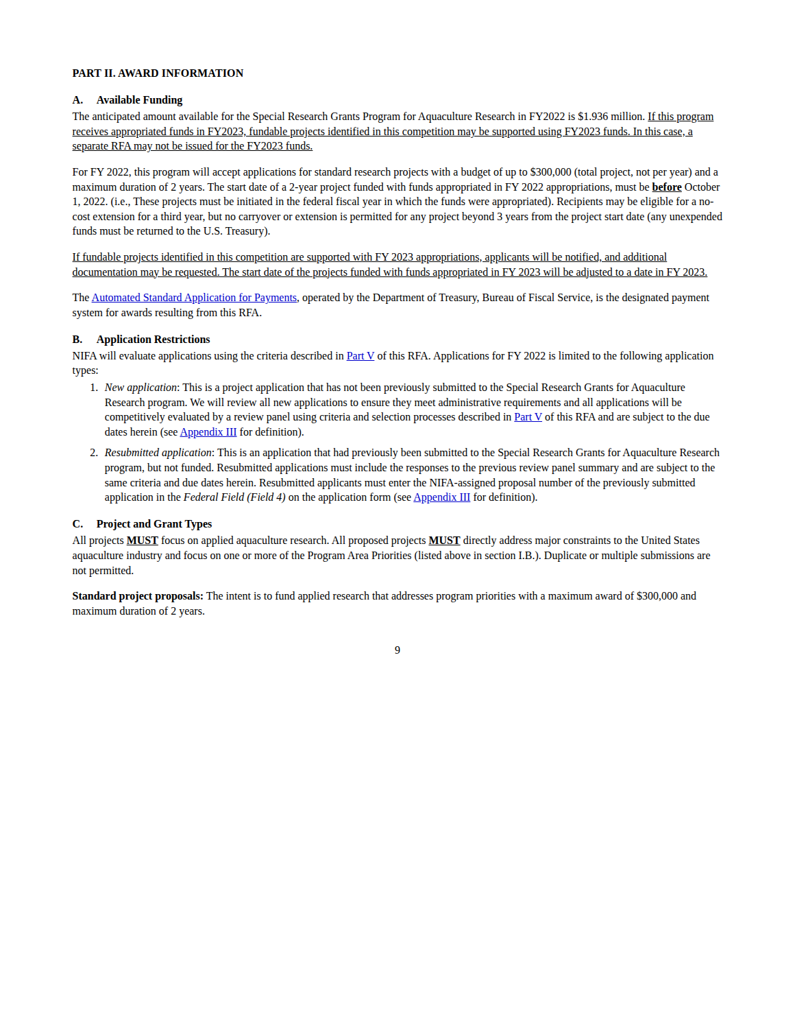PART II. AWARD INFORMATION
A. Available Funding
The anticipated amount available for the Special Research Grants Program for Aquaculture Research in FY2022 is $1.936 million. If this program receives appropriated funds in FY2023, fundable projects identified in this competition may be supported using FY2023 funds. In this case, a separate RFA may not be issued for the FY2023 funds.
For FY 2022, this program will accept applications for standard research projects with a budget of up to $300,000 (total project, not per year) and a maximum duration of 2 years. The start date of a 2-year project funded with funds appropriated in FY 2022 appropriations, must be before October 1, 2022. (i.e., These projects must be initiated in the federal fiscal year in which the funds were appropriated). Recipients may be eligible for a no-cost extension for a third year, but no carryover or extension is permitted for any project beyond 3 years from the project start date (any unexpended funds must be returned to the U.S. Treasury).
If fundable projects identified in this competition are supported with FY 2023 appropriations, applicants will be notified, and additional documentation may be requested. The start date of the projects funded with funds appropriated in FY 2023 will be adjusted to a date in FY 2023.
The Automated Standard Application for Payments, operated by the Department of Treasury, Bureau of Fiscal Service, is the designated payment system for awards resulting from this RFA.
B. Application Restrictions
NIFA will evaluate applications using the criteria described in Part V of this RFA. Applications for FY 2022 is limited to the following application types:
New application: This is a project application that has not been previously submitted to the Special Research Grants for Aquaculture Research program. We will review all new applications to ensure they meet administrative requirements and all applications will be competitively evaluated by a review panel using criteria and selection processes described in Part V of this RFA and are subject to the due dates herein (see Appendix III for definition).
Resubmitted application: This is an application that had previously been submitted to the Special Research Grants for Aquaculture Research program, but not funded. Resubmitted applications must include the responses to the previous review panel summary and are subject to the same criteria and due dates herein. Resubmitted applicants must enter the NIFA-assigned proposal number of the previously submitted application in the Federal Field (Field 4) on the application form (see Appendix III for definition).
C. Project and Grant Types
All projects MUST focus on applied aquaculture research. All proposed projects MUST directly address major constraints to the United States aquaculture industry and focus on one or more of the Program Area Priorities (listed above in section I.B.). Duplicate or multiple submissions are not permitted.
Standard project proposals: The intent is to fund applied research that addresses program priorities with a maximum award of $300,000 and maximum duration of 2 years.
9